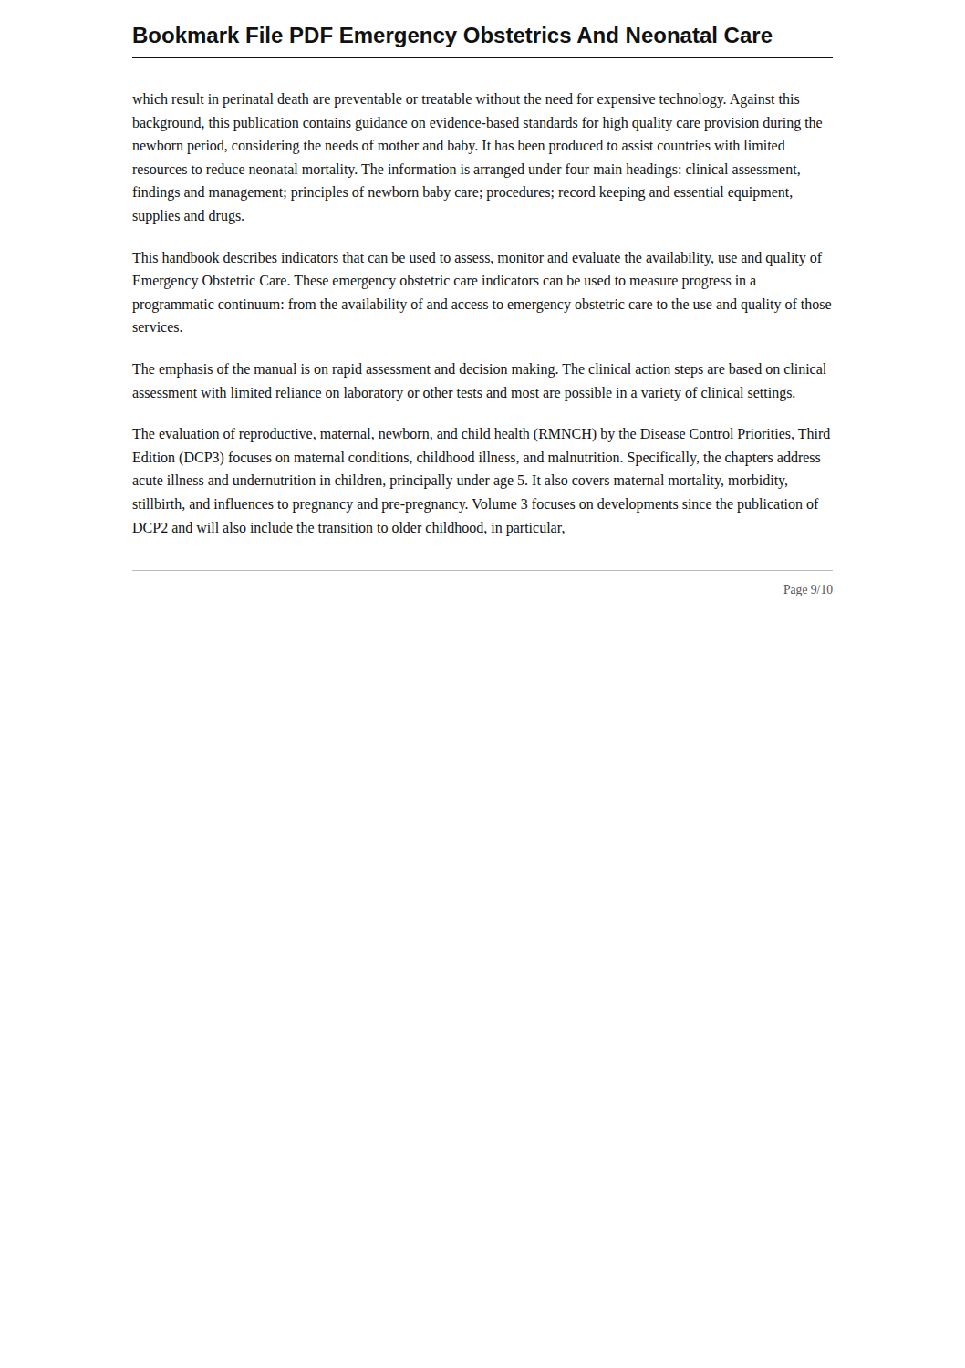Bookmark File PDF Emergency Obstetrics And Neonatal Care
which result in perinatal death are preventable or treatable without the need for expensive technology. Against this background, this publication contains guidance on evidence-based standards for high quality care provision during the newborn period, considering the needs of mother and baby. It has been produced to assist countries with limited resources to reduce neonatal mortality. The information is arranged under four main headings: clinical assessment, findings and management; principles of newborn baby care; procedures; record keeping and essential equipment, supplies and drugs.
This handbook describes indicators that can be used to assess, monitor and evaluate the availability, use and quality of Emergency Obstetric Care. These emergency obstetric care indicators can be used to measure progress in a programmatic continuum: from the availability of and access to emergency obstetric care to the use and quality of those services.
The emphasis of the manual is on rapid assessment and decision making. The clinical action steps are based on clinical assessment with limited reliance on laboratory or other tests and most are possible in a variety of clinical settings.
The evaluation of reproductive, maternal, newborn, and child health (RMNCH) by the Disease Control Priorities, Third Edition (DCP3) focuses on maternal conditions, childhood illness, and malnutrition. Specifically, the chapters address acute illness and undernutrition in children, principally under age 5. It also covers maternal mortality, morbidity, stillbirth, and influences to pregnancy and pre-pregnancy. Volume 3 focuses on developments since the publication of DCP2 and will also include the transition to older childhood, in particular,
Page 9/10